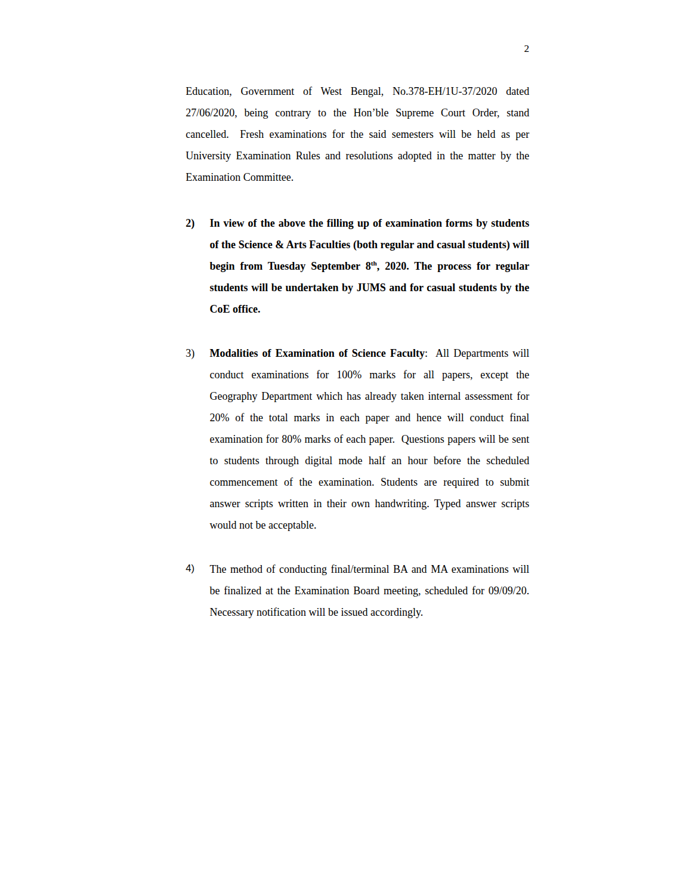2
Education, Government of West Bengal, No.378-EH/1U-37/2020 dated 27/06/2020, being contrary to the Hon’ble Supreme Court Order, stand cancelled. Fresh examinations for the said semesters will be held as per University Examination Rules and resolutions adopted in the matter by the Examination Committee.
2) In view of the above the filling up of examination forms by students of the Science & Arts Faculties (both regular and casual students) will begin from Tuesday September 8th, 2020. The process for regular students will be undertaken by JUMS and for casual students by the CoE office.
3) Modalities of Examination of Science Faculty: All Departments will conduct examinations for 100% marks for all papers, except the Geography Department which has already taken internal assessment for 20% of the total marks in each paper and hence will conduct final examination for 80% marks of each paper. Questions papers will be sent to students through digital mode half an hour before the scheduled commencement of the examination. Students are required to submit answer scripts written in their own handwriting. Typed answer scripts would not be acceptable.
4) The method of conducting final/terminal BA and MA examinations will be finalized at the Examination Board meeting, scheduled for 09/09/20. Necessary notification will be issued accordingly.